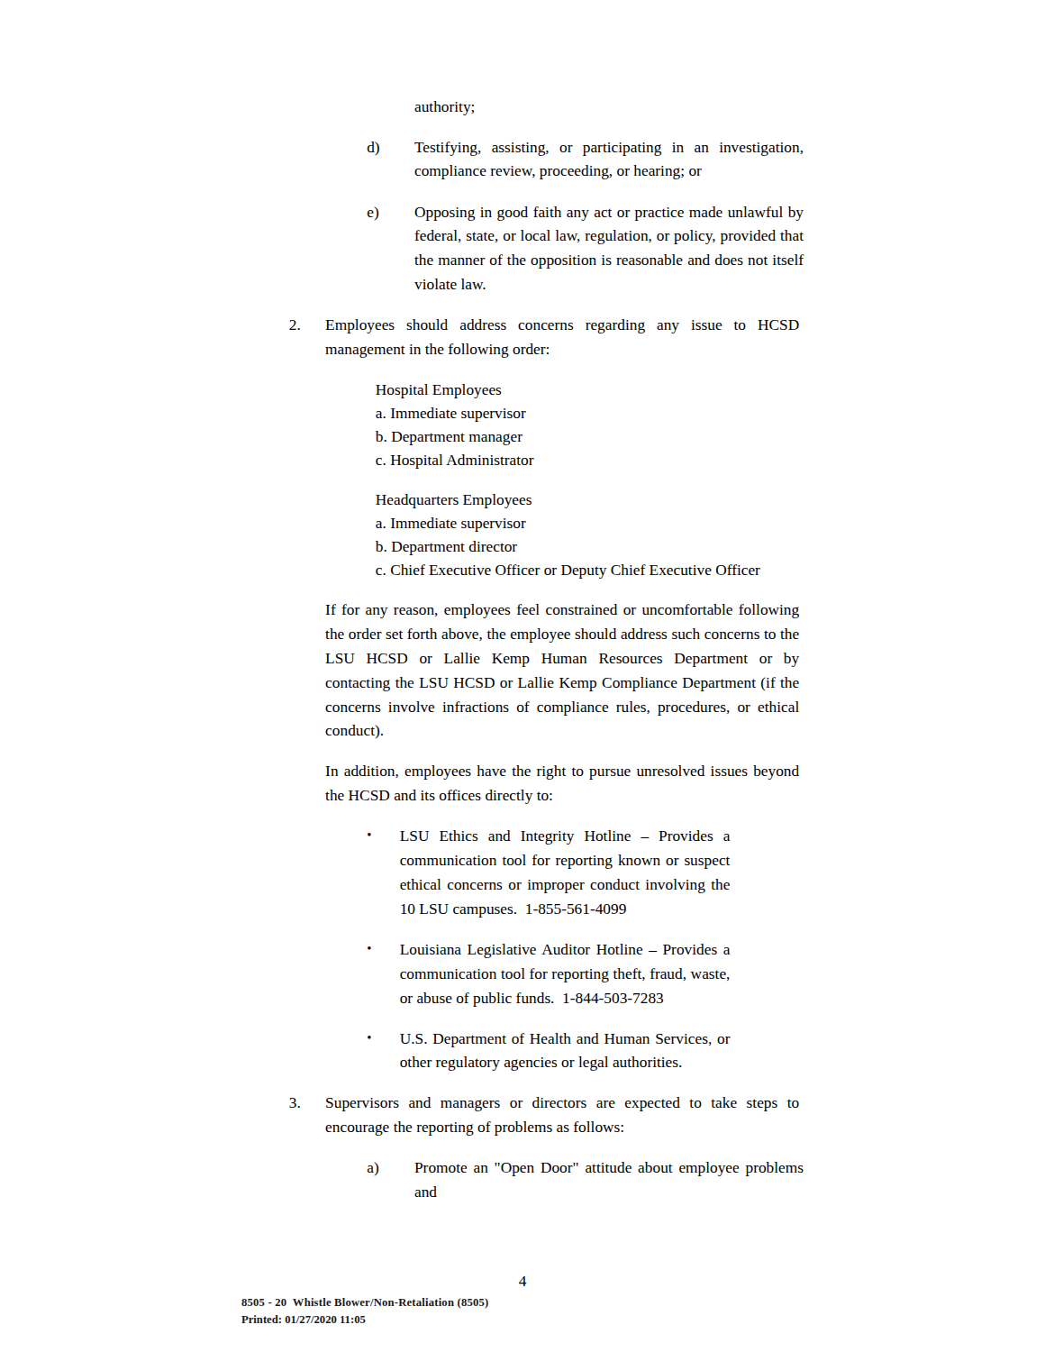authority;
d)
Testifying, assisting, or participating in an investigation, compliance review, proceeding, or hearing; or
e)
Opposing in good faith any act or practice made unlawful by federal, state, or local law, regulation, or policy, provided that the manner of the opposition is reasonable and does not itself violate law.
2.
Employees should address concerns regarding any issue to HCSD management in the following order:
Hospital Employees
a. Immediate supervisor
b. Department manager
c. Hospital Administrator
Headquarters Employees
a. Immediate supervisor
b. Department director
c. Chief Executive Officer or Deputy Chief Executive Officer
If for any reason, employees feel constrained or uncomfortable following the order set forth above, the employee should address such concerns to the LSU HCSD or Lallie Kemp Human Resources Department or by contacting the LSU HCSD or Lallie Kemp Compliance Department (if the concerns involve infractions of compliance rules, procedures, or ethical conduct).
In addition, employees have the right to pursue unresolved issues beyond the HCSD and its offices directly to:
• LSU Ethics and Integrity Hotline – Provides a communication tool for reporting known or suspect ethical concerns or improper conduct involving the 10 LSU campuses. 1-855-561-4099
• Louisiana Legislative Auditor Hotline – Provides a communication tool for reporting theft, fraud, waste, or abuse of public funds. 1-844-503-7283
• U.S. Department of Health and Human Services, or other regulatory agencies or legal authorities.
3.
Supervisors and managers or directors are expected to take steps to encourage the reporting of problems as follows:
a)
Promote an "Open Door" attitude about employee problems and
4
8505 - 20 Whistle Blower/Non-Retaliation (8505)
Printed: 01/27/2020 11:05